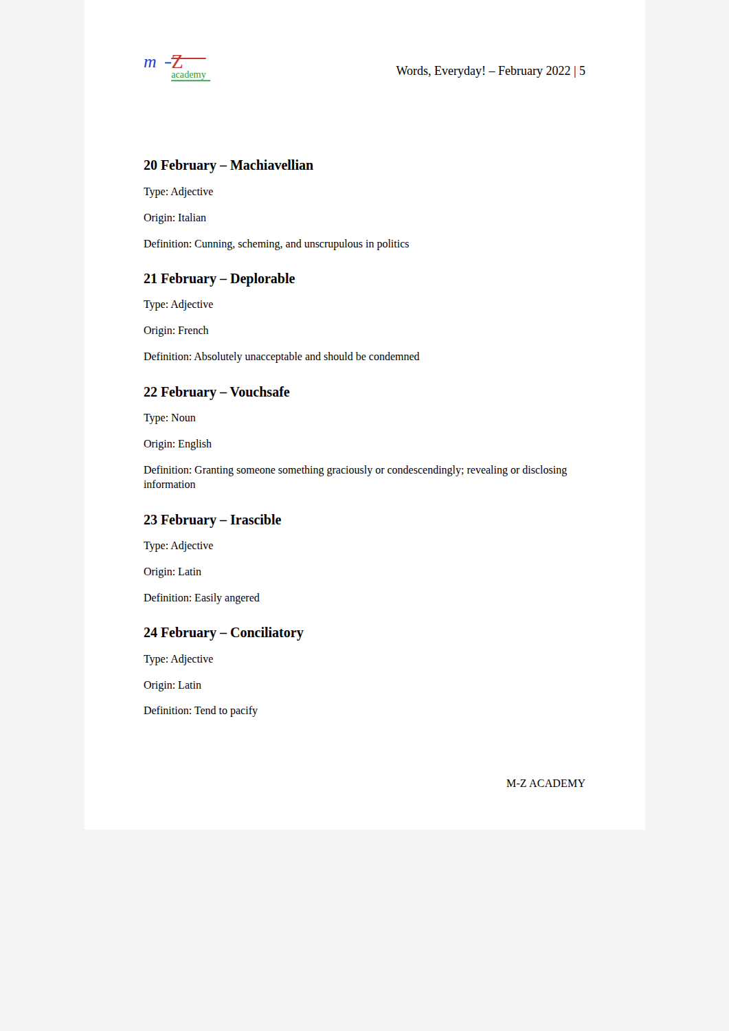m Z academy
Words, Everyday! – February 2022 | 5
20 February – Machiavellian
Type: Adjective
Origin: Italian
Definition: Cunning, scheming, and unscrupulous in politics
21 February – Deplorable
Type: Adjective
Origin: French
Definition: Absolutely unacceptable and should be condemned
22 February – Vouchsafe
Type: Noun
Origin: English
Definition: Granting someone something graciously or condescendingly; revealing or disclosing information
23 February – Irascible
Type: Adjective
Origin: Latin
Definition: Easily angered
24 February – Conciliatory
Type: Adjective
Origin: Latin
Definition: Tend to pacify
M-Z ACADEMY